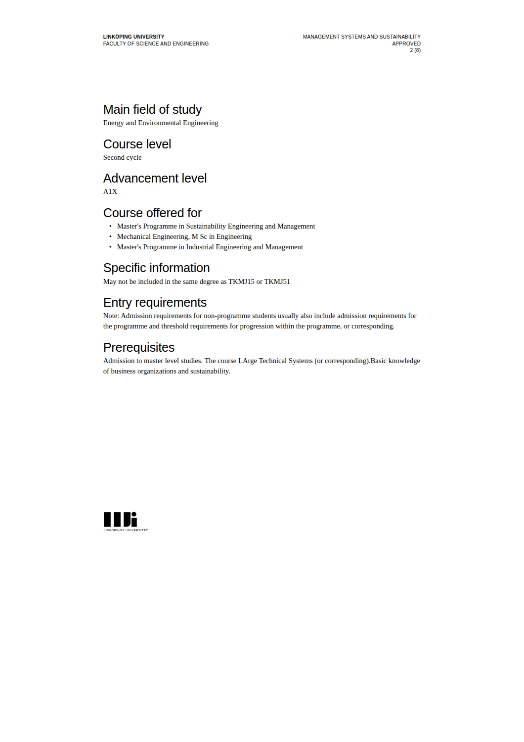LINKÖPING UNIVERSITY
FACULTY OF SCIENCE AND ENGINEERING
MANAGEMENT SYSTEMS AND SUSTAINABILITY
APPROVED
2 (8)
Main field of study
Energy and Environmental Engineering
Course level
Second cycle
Advancement level
A1X
Course offered for
Master's Programme in Sustainability Engineering and Management
Mechanical Engineering, M Sc in Engineering
Master's Programme in Industrial Engineering and Management
Specific information
May not be included in the same degree as TKMJ15 or TKMJ51
Entry requirements
Note: Admission requirements for non-programme students usually also include admission requirements for the programme and threshold requirements for progression within the programme, or corresponding.
Prerequisites
Admission to master level studies. The course LArge Technical Systems (or corresponding).Basic knowledge of business organizations and sustainability.
LINKÖPINGS UNIVERSITET